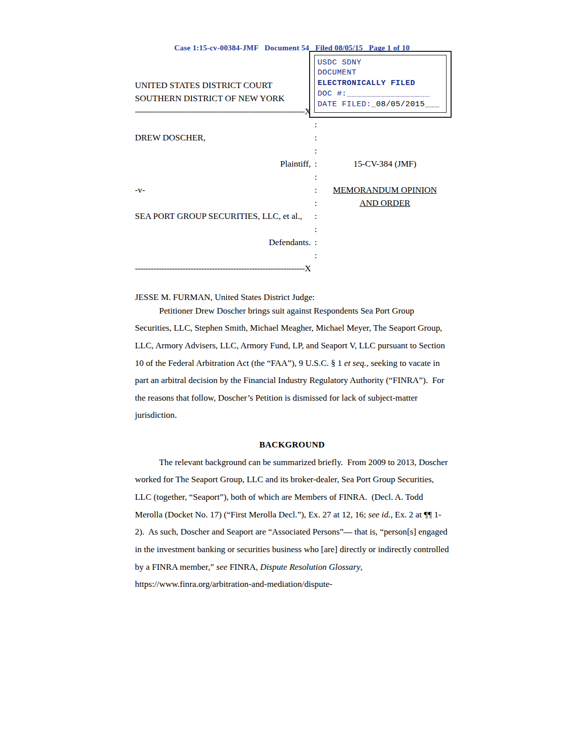Case 1:15-cv-00384-JMF Document 54 Filed 08/05/15 Page 1 of 10
USDC SDNY
DOCUMENT
ELECTRONICALLY FILED
DOC #:_________________
DATE FILED:_08/05/2015___
| UNITED STATES DISTRICT COURT SOUTHERN DISTRICT OF NEW YORK | | |
| ----------------------------------------------------------------X | | |
| | : | |
| DREW DOSCHER, | : | |
| | : | |
| Plaintiff, | : | 15-CV-384 (JMF) |
| | : | |
| -v- | : | MEMORANDUM OPINION |
| | : | AND ORDER |
| SEA PORT GROUP SECURITIES, LLC, et al., | : | |
| | : | |
| Defendants. | : | |
| | : | |
| ----------------------------------------------------------------X | | |
JESSE M. FURMAN, United States District Judge:
Petitioner Drew Doscher brings suit against Respondents Sea Port Group Securities, LLC, Stephen Smith, Michael Meagher, Michael Meyer, The Seaport Group, LLC, Armory Advisers, LLC, Armory Fund, LP, and Seaport V, LLC pursuant to Section 10 of the Federal Arbitration Act (the “FAA”), 9 U.S.C. § 1 et seq., seeking to vacate in part an arbitral decision by the Financial Industry Regulatory Authority (“FINRA”). For the reasons that follow, Doscher’s Petition is dismissed for lack of subject-matter jurisdiction.
BACKGROUND
The relevant background can be summarized briefly. From 2009 to 2013, Doscher worked for The Seaport Group, LLC and its broker-dealer, Sea Port Group Securities, LLC (together, “Seaport”), both of which are Members of FINRA. (Decl. A. Todd Merolla (Docket No. 17) (“First Merolla Decl.”), Ex. 27 at 12, 16; see id., Ex. 2 at ¶¶ 1-2). As such, Doscher and Seaport are “Associated Persons”— that is, “person[s] engaged in the investment banking or securities business who [are] directly or indirectly controlled by a FINRA member,” see FINRA, Dispute Resolution Glossary, https://www.finra.org/arbitration-and-mediation/dispute-